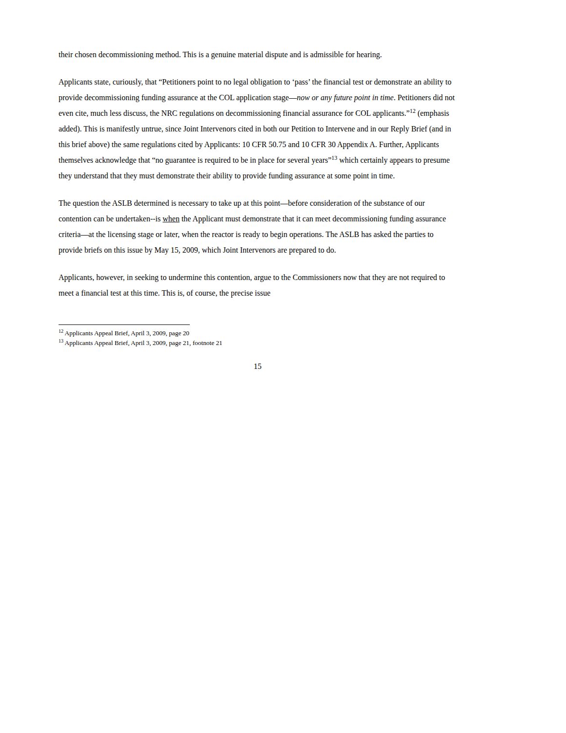their chosen decommissioning method. This is a genuine material dispute and is admissible for hearing.
Applicants state, curiously, that “Petitioners point to no legal obligation to ‘pass’ the financial test or demonstrate an ability to provide decommissioning funding assurance at the COL application stage—now or any future point in time. Petitioners did not even cite, much less discuss, the NRC regulations on decommissioning financial assurance for COL applicants.”12 (emphasis added). This is manifestly untrue, since Joint Intervenors cited in both our Petition to Intervene and in our Reply Brief (and in this brief above) the same regulations cited by Applicants: 10 CFR 50.75 and 10 CFR 30 Appendix A. Further, Applicants themselves acknowledge that “no guarantee is required to be in place for several years”13 which certainly appears to presume they understand that they must demonstrate their ability to provide funding assurance at some point in time.
The question the ASLB determined is necessary to take up at this point—before consideration of the substance of our contention can be undertaken--is when the Applicant must demonstrate that it can meet decommissioning funding assurance criteria—at the licensing stage or later, when the reactor is ready to begin operations. The ASLB has asked the parties to provide briefs on this issue by May 15, 2009, which Joint Intervenors are prepared to do.
Applicants, however, in seeking to undermine this contention, argue to the Commissioners now that they are not required to meet a financial test at this time. This is, of course, the precise issue
12 Applicants Appeal Brief, April 3, 2009, page 20
13 Applicants Appeal Brief, April 3, 2009, page 21, footnote 21
15